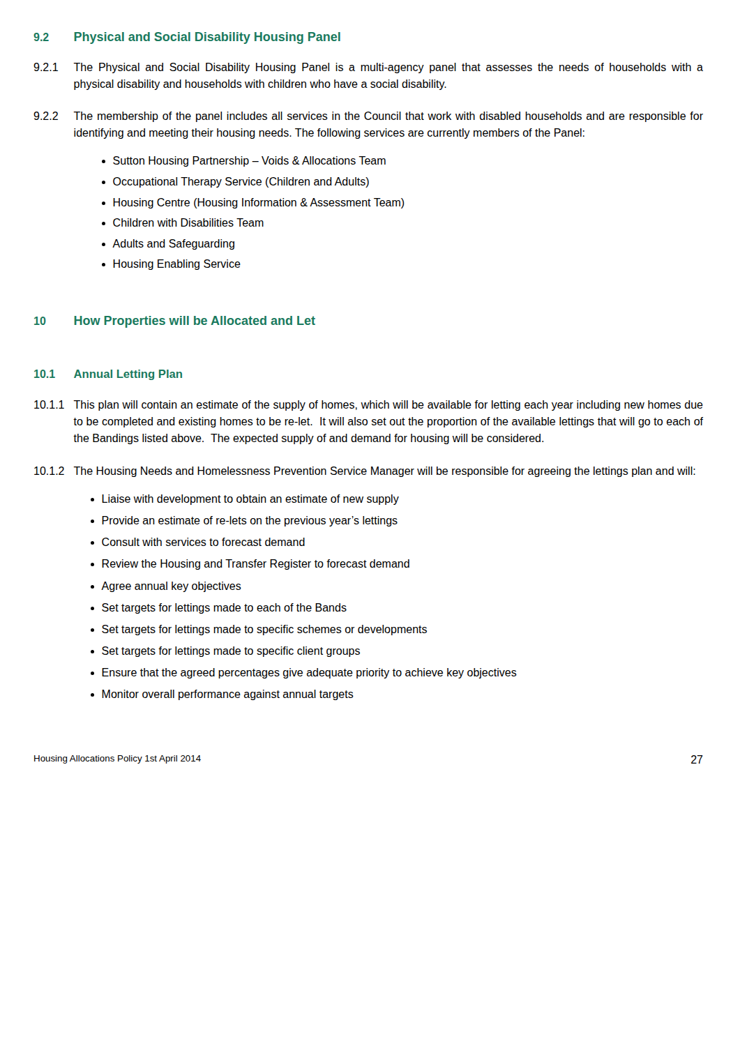9.2
Physical and Social Disability Housing Panel
9.2.1
The Physical and Social Disability Housing Panel is a multi-agency panel that assesses the needs of households with a physical disability and households with children who have a social disability.
9.2.2
The membership of the panel includes all services in the Council that work with disabled households and are responsible for identifying and meeting their housing needs. The following services are currently members of the Panel:
Sutton Housing Partnership – Voids & Allocations Team
Occupational Therapy Service (Children and Adults)
Housing Centre (Housing Information & Assessment Team)
Children with Disabilities Team
Adults and Safeguarding
Housing Enabling Service
10
How Properties will be Allocated and Let
10.1
Annual Letting Plan
10.1.1
This plan will contain an estimate of the supply of homes, which will be available for letting each year including new homes due to be completed and existing homes to be re-let. It will also set out the proportion of the available lettings that will go to each of the Bandings listed above. The expected supply of and demand for housing will be considered.
10.1.2
The Housing Needs and Homelessness Prevention Service Manager will be responsible for agreeing the lettings plan and will:
Liaise with development to obtain an estimate of new supply
Provide an estimate of re-lets on the previous year’s lettings
Consult with services to forecast demand
Review the Housing and Transfer Register to forecast demand
Agree annual key objectives
Set targets for lettings made to each of the Bands
Set targets for lettings made to specific schemes or developments
Set targets for lettings made to specific client groups
Ensure that the agreed percentages give adequate priority to achieve key objectives
Monitor overall performance against annual targets
Housing Allocations Policy 1st April 2014
27